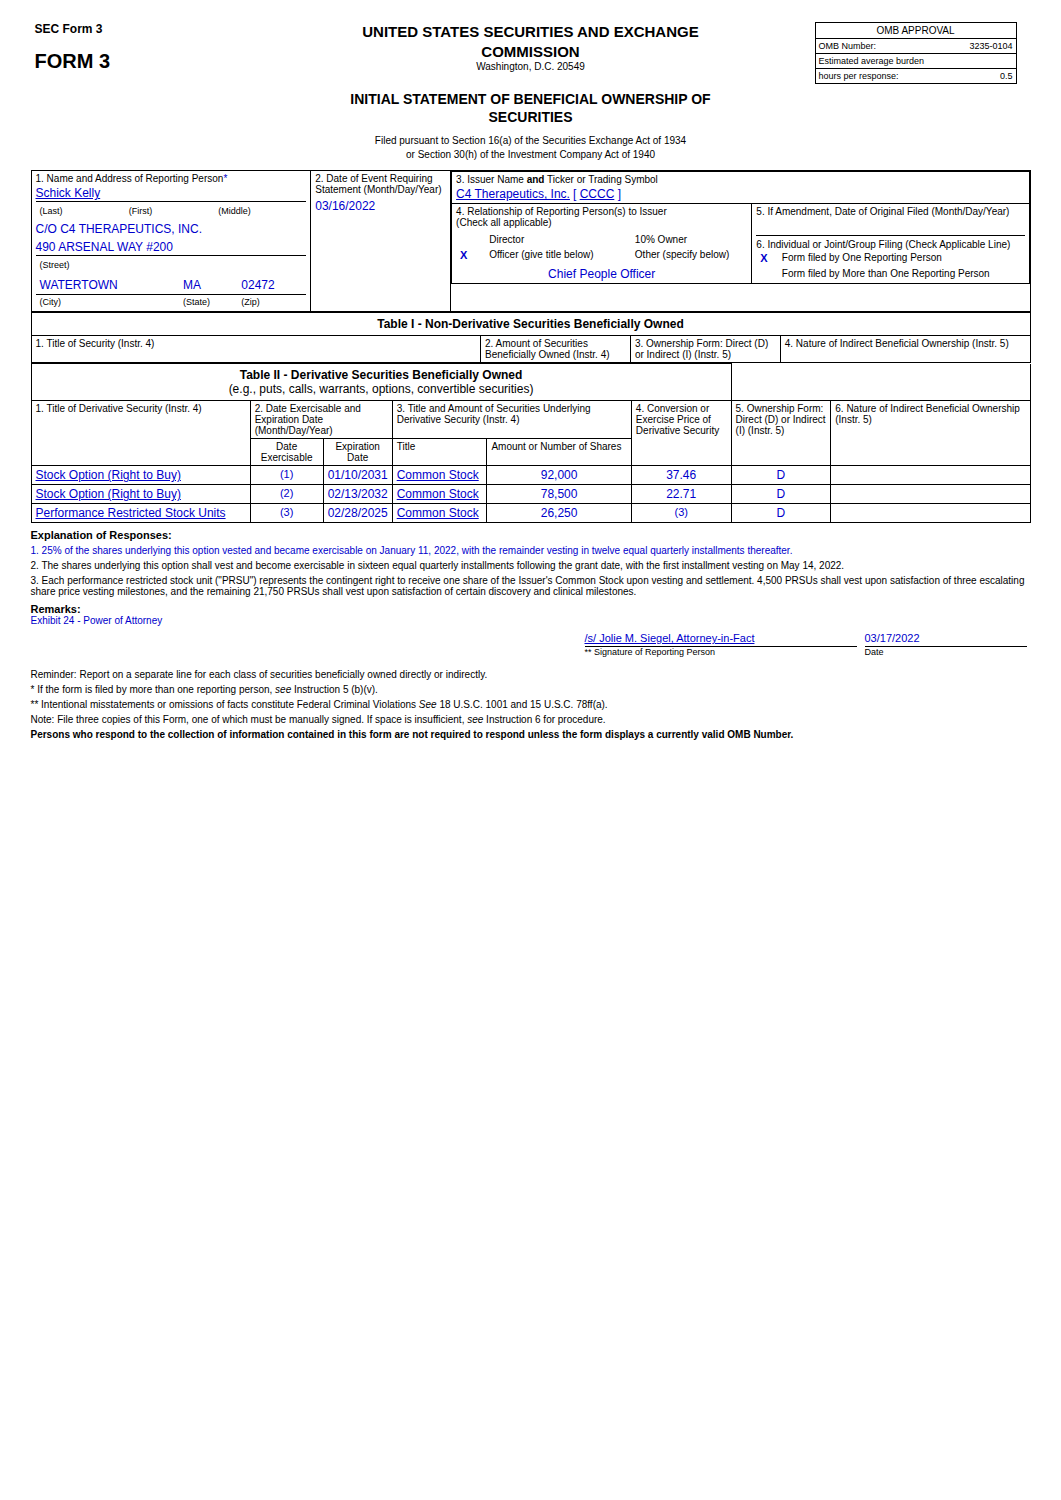| SEC Form 3 FORM 3 | UNITED STATES SECURITIES AND EXCHANGE COMMISSION Washington, D.C. 20549 INITIAL STATEMENT OF BENEFICIAL OWNERSHIP OF SECURITIES | OMB APPROVAL / OMB Number: / 3235-0104 / / Estimated average burden / / hours per response: / 0.5 / |
Filed pursuant to Section 16(a) of the Securities Exchange Act of 1934
or Section 30(h) of the Investment Company Act of 1940
| 1. Name and Address of Reporting Person * Schick Kelly / (Last) / (First) / (Middle) / C/O C4 THERAPEUTICS, INC. 490 ARSENAL WAY #200 / (Street) / / WATERTOWN / MA / 02472 / / (City) / (State) / (Zip) / | 2. Date of Event Requiring Statement (Month/Day/Year) 03/16/2022 | / 3. Issuer Name and Ticker or Trading Symbol C4 Therapeutics, Inc. [ CCCC ] / / 4. Relationship of Reporting Person(s) to Issuer (Check all applicable) / / Director / / 10% Owner / / X / Officer (give title below) / / Other (specify below) / Chief People Officer / 5. If Amendment, Date of Original Filed (Month/Day/Year) 6. Individual or Joint/Group Filing (Check Applicable Line) / X / Form filed by One Reporting Person / / / Form filed by More than One Reporting Person / / |
| Table I - Non-Derivative Securities Beneficially Owned |
| 1. Title of Security (Instr. 4) | 2. Amount of Securities Beneficially Owned (Instr. 4) | 3. Ownership Form: Direct (D) or Indirect (I) (Instr. 5) | 4. Nature of Indirect Beneficial Ownership (Instr. 5) |
| Table II - Derivative Securities Beneficially Owned (e.g., puts, calls, warrants, options, convertible securities) |
| 1. Title of Derivative Security (Instr. 4) | 2. Date Exercisable and Expiration Date (Month/Day/Year) | 3. Title and Amount of Securities Underlying Derivative Security (Instr. 4) | 4. Conversion or Exercise Price of Derivative Security | 5. Ownership Form: Direct (D) or Indirect (I) (Instr. 5) | 6. Nature of Indirect Beneficial Ownership (Instr. 5) |
| Date Exercisable | Expiration Date | Title | Amount or Number of Shares |
| Stock Option (Right to Buy) | (1) | 01/10/2031 | Common Stock | 92,000 | 37.46 | D | |
| Stock Option (Right to Buy) | (2) | 02/13/2032 | Common Stock | 78,500 | 22.71 | D | |
| Performance Restricted Stock Units | (3) | 02/28/2025 | Common Stock | 26,250 | (3) | D | |
Explanation of Responses:
1. 25% of the shares underlying this option vested and became exercisable on January 11, 2022, with the remainder vesting in twelve equal quarterly installments thereafter.
2. The shares underlying this option shall vest and become exercisable in sixteen equal quarterly installments following the grant date, with the first installment vesting on May 14, 2022.
3. Each performance restricted stock unit ("PRSU") represents the contingent right to receive one share of the Issuer's Common Stock upon vesting and settlement. 4,500 PRSUs shall vest upon satisfaction of three escalating share price vesting milestones, and the remaining 21,750 PRSUs shall vest upon satisfaction of certain discovery and clinical milestones.
Remarks:
Exhibit 24 - Power of Attorney
| | /s/ Jolie M. Siegel, Attorney-in-Fact ** Signature of Reporting Person | 03/17/2022 Date |
Reminder: Report on a separate line for each class of securities beneficially owned directly or indirectly.
* If the form is filed by more than one reporting person, see Instruction 5 (b)(v).
** Intentional misstatements or omissions of facts constitute Federal Criminal Violations See 18 U.S.C. 1001 and 15 U.S.C. 78ff(a).
Note: File three copies of this Form, one of which must be manually signed. If space is insufficient, see Instruction 6 for procedure.
Persons who respond to the collection of information contained in this form are not required to respond unless the form displays a currently valid OMB Number.